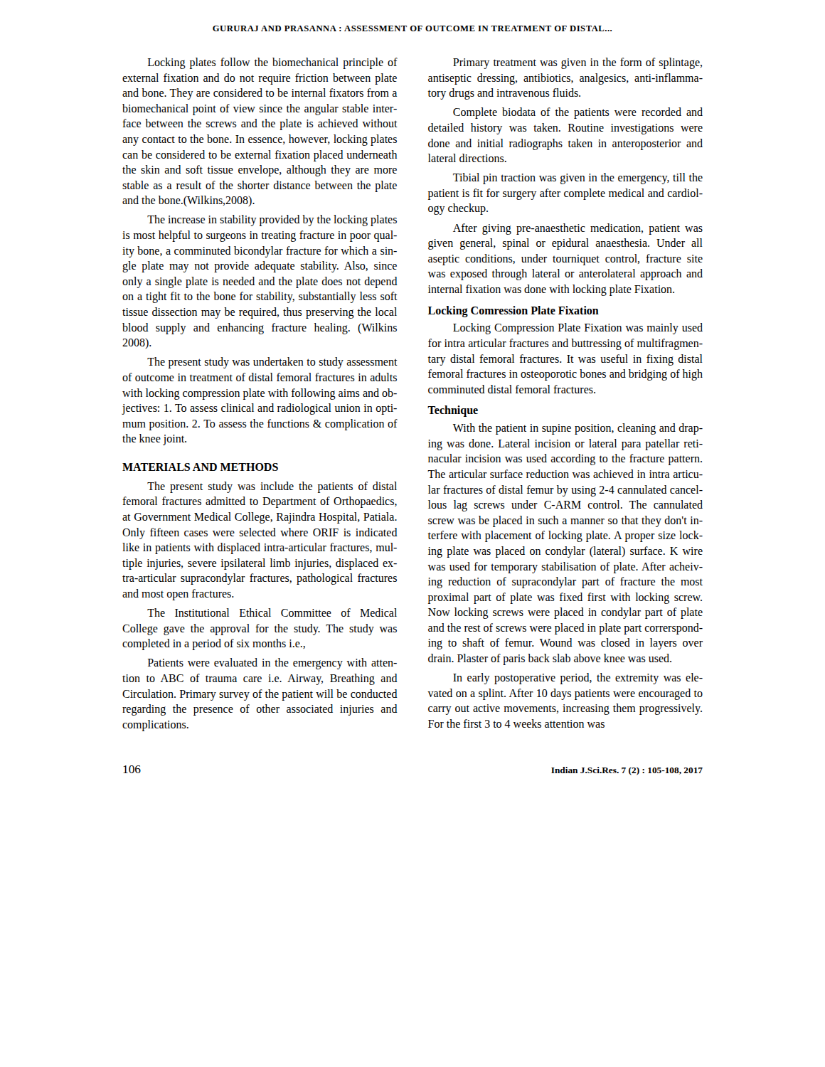Gururaj and Prasanna : Assessment of Outcome in Treatment of Distal...
Locking plates follow the biomechanical principle of external fixation and do not require friction between plate and bone. They are considered to be internal fixators from a biomechanical point of view since the angular stable interface between the screws and the plate is achieved without any contact to the bone. In essence, however, locking plates can be considered to be external fixation placed underneath the skin and soft tissue envelope, although they are more stable as a result of the shorter distance between the plate and the bone.(Wilkins,2008).
The increase in stability provided by the locking plates is most helpful to surgeons in treating fracture in poor quality bone, a comminuted bicondylar fracture for which a single plate may not provide adequate stability. Also, since only a single plate is needed and the plate does not depend on a tight fit to the bone for stability, substantially less soft tissue dissection may be required, thus preserving the local blood supply and enhancing fracture healing. (Wilkins 2008).
The present study was undertaken to study assessment of outcome in treatment of distal femoral fractures in adults with locking compression plate with following aims and objectives: 1. To assess clinical and radiological union in optimum position. 2. To assess the functions & complication of the knee joint.
MATERIALS AND METHODS
The present study was include the patients of distal femoral fractures admitted to Department of Orthopaedics, at Government Medical College, Rajindra Hospital, Patiala. Only fifteen cases were selected where ORIF is indicated like in patients with displaced intra-articular fractures, multiple injuries, severe ipsilateral limb injuries, displaced extra-articular supracondylar fractures, pathological fractures and most open fractures.
The Institutional Ethical Committee of Medical College gave the approval for the study. The study was completed in a period of six months i.e.,
Patients were evaluated in the emergency with attention to ABC of trauma care i.e. Airway, Breathing and Circulation. Primary survey of the patient will be conducted regarding the presence of other associated injuries and complications.
Primary treatment was given in the form of splintage, antiseptic dressing, antibiotics, analgesics, anti-inflammatory drugs and intravenous fluids.
Complete biodata of the patients were recorded and detailed history was taken. Routine investigations were done and initial radiographs taken in anteroposterior and lateral directions.
Tibial pin traction was given in the emergency, till the patient is fit for surgery after complete medical and cardiology checkup.
After giving pre-anaesthetic medication, patient was given general, spinal or epidural anaesthesia. Under all aseptic conditions, under tourniquet control, fracture site was exposed through lateral or anterolateral approach and internal fixation was done with locking plate Fixation.
Locking Comression Plate Fixation
Locking Compression Plate Fixation was mainly used for intra articular fractures and buttressing of multifragmentary distal femoral fractures. It was useful in fixing distal femoral fractures in osteoporotic bones and bridging of high comminuted distal femoral fractures.
Technique
With the patient in supine position, cleaning and draping was done. Lateral incision or lateral para patellar retinacular incision was used according to the fracture pattern. The articular surface reduction was achieved in intra articular fractures of distal femur by using 2-4 cannulated cancellous lag screws under C-ARM control. The cannulated screw was be placed in such a manner so that they don't interfere with placement of locking plate. A proper size locking plate was placed on condylar (lateral) surface. K wire was used for temporary stabilisation of plate. After acheiving reduction of supracondylar part of fracture the most proximal part of plate was fixed first with locking screw. Now locking screws were placed in condylar part of plate and the rest of screws were placed in plate part corrersponding to shaft of femur. Wound was closed in layers over drain. Plaster of paris back slab above knee was used.
In early postoperative period, the extremity was elevated on a splint. After 10 days patients were encouraged to carry out active movements, increasing them progressively. For the first 3 to 4 weeks attention was
106 Indian J.Sci.Res. 7 (2) : 105-108, 2017